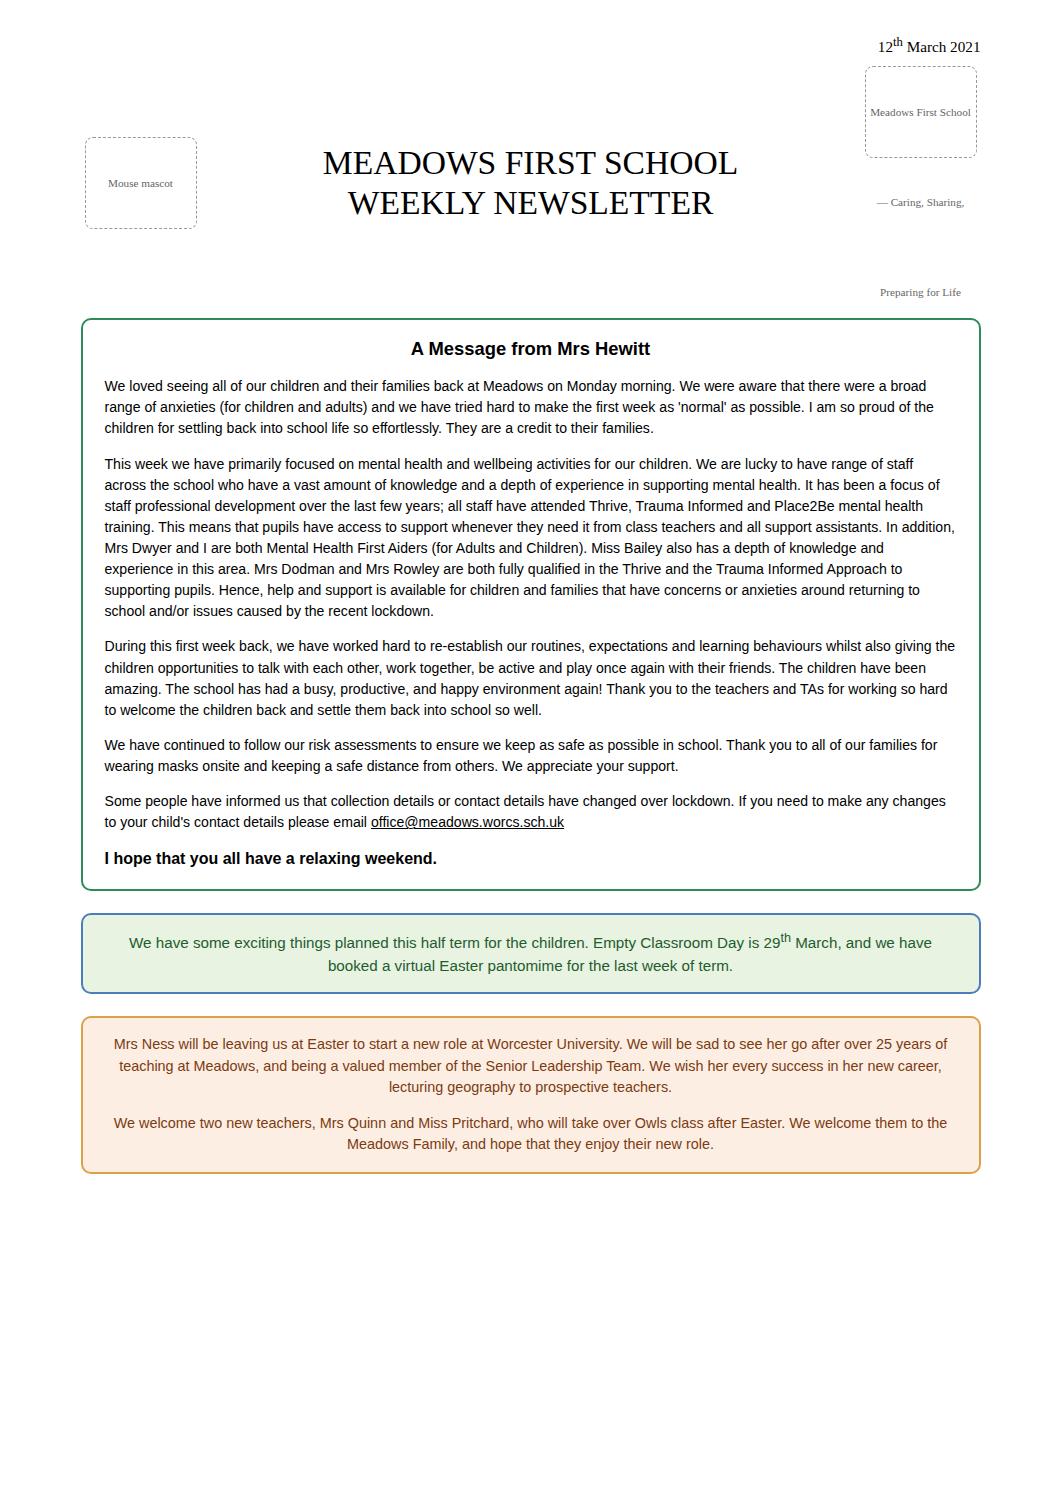12th March 2021
Mouse mascot
MEADOWS FIRST SCHOOL
WEEKLY NEWSLETTER
Meadows First School — Caring, Sharing, Preparing for Life
A Message from Mrs Hewitt
We loved seeing all of our children and their families back at Meadows on Monday morning. We were aware that there were a broad range of anxieties (for children and adults) and we have tried hard to make the first week as 'normal' as possible. I am so proud of the children for settling back into school life so effortlessly. They are a credit to their families.
This week we have primarily focused on mental health and wellbeing activities for our children. We are lucky to have range of staff across the school who have a vast amount of knowledge and a depth of experience in supporting mental health. It has been a focus of staff professional development over the last few years; all staff have attended Thrive, Trauma Informed and Place2Be mental health training. This means that pupils have access to support whenever they need it from class teachers and all support assistants. In addition, Mrs Dwyer and I are both Mental Health First Aiders (for Adults and Children). Miss Bailey also has a depth of knowledge and experience in this area. Mrs Dodman and Mrs Rowley are both fully qualified in the Thrive and the Trauma Informed Approach to supporting pupils. Hence, help and support is available for children and families that have concerns or anxieties around returning to school and/or issues caused by the recent lockdown.
During this first week back, we have worked hard to re-establish our routines, expectations and learning behaviours whilst also giving the children opportunities to talk with each other, work together, be active and play once again with their friends. The children have been amazing. The school has had a busy, productive, and happy environment again! Thank you to the teachers and TAs for working so hard to welcome the children back and settle them back into school so well.
We have continued to follow our risk assessments to ensure we keep as safe as possible in school. Thank you to all of our families for wearing masks onsite and keeping a safe distance from others. We appreciate your support.
Some people have informed us that collection details or contact details have changed over lockdown. If you need to make any changes to your child's contact details please email office@meadows.worcs.sch.uk
I hope that you all have a relaxing weekend.
We have some exciting things planned this half term for the children. Empty Classroom Day is 29th March, and we have booked a virtual Easter pantomime for the last week of term.
Mrs Ness will be leaving us at Easter to start a new role at Worcester University. We will be sad to see her go after over 25 years of teaching at Meadows, and being a valued member of the Senior Leadership Team. We wish her every success in her new career, lecturing geography to prospective teachers.
We welcome two new teachers, Mrs Quinn and Miss Pritchard, who will take over Owls class after Easter. We welcome them to the Meadows Family, and hope that they enjoy their new role.